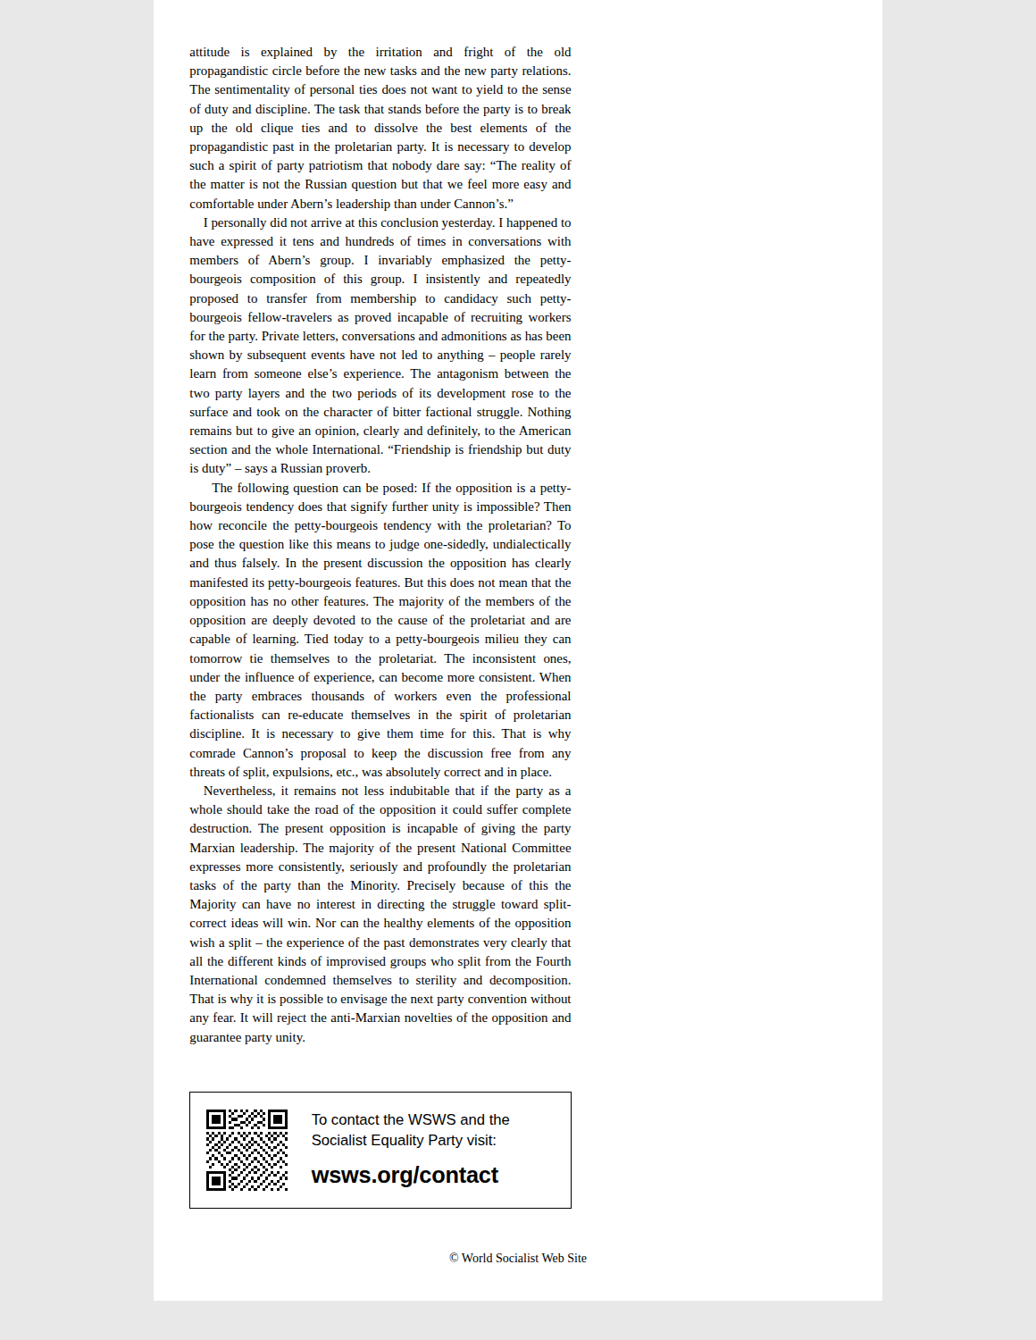attitude is explained by the irritation and fright of the old propagandistic circle before the new tasks and the new party relations. The sentimentality of personal ties does not want to yield to the sense of duty and discipline. The task that stands before the party is to break up the old clique ties and to dissolve the best elements of the propagandistic past in the proletarian party. It is necessary to develop such a spirit of party patriotism that nobody dare say: “The reality of the matter is not the Russian question but that we feel more easy and comfortable under Abern’s leadership than under Cannon’s.”
I personally did not arrive at this conclusion yesterday. I happened to have expressed it tens and hundreds of times in conversations with members of Abern’s group. I invariably emphasized the petty-bourgeois composition of this group. I insistently and repeatedly proposed to transfer from membership to candidacy such petty-bourgeois fellow-travelers as proved incapable of recruiting workers for the party. Private letters, conversations and admonitions as has been shown by subsequent events have not led to anything – people rarely learn from someone else’s experience. The antagonism between the two party layers and the two periods of its development rose to the surface and took on the character of bitter factional struggle. Nothing remains but to give an opinion, clearly and definitely, to the American section and the whole International. “Friendship is friendship but duty is duty” – says a Russian proverb.
The following question can be posed: If the opposition is a petty-bourgeois tendency does that signify further unity is impossible? Then how reconcile the petty-bourgeois tendency with the proletarian? To pose the question like this means to judge one-sidedly, undialectically and thus falsely. In the present discussion the opposition has clearly manifested its petty-bourgeois features. But this does not mean that the opposition has no other features. The majority of the members of the opposition are deeply devoted to the cause of the proletariat and are capable of learning. Tied today to a petty-bourgeois milieu they can tomorrow tie themselves to the proletariat. The inconsistent ones, under the influence of experience, can become more consistent. When the party embraces thousands of workers even the professional factionalists can re-educate themselves in the spirit of proletarian discipline. It is necessary to give them time for this. That is why comrade Cannon’s proposal to keep the discussion free from any threats of split, expulsions, etc., was absolutely correct and in place.
Nevertheless, it remains not less indubitable that if the party as a whole should take the road of the opposition it could suffer complete destruction. The present opposition is incapable of giving the party Marxian leadership. The majority of the present National Committee expresses more consistently, seriously and profoundly the proletarian tasks of the party than the Minority. Precisely because of this the Majority can have no interest in directing the struggle toward split-correct ideas will win. Nor can the healthy elements of the opposition wish a split – the experience of the past demonstrates very clearly that all the different kinds of improvised groups who split from the Fourth International condemned themselves to sterility and decomposition. That is why it is possible to envisage the next party convention without any fear. It will reject the anti-Marxian novelties of the opposition and guarantee party unity.
To contact the WSWS and the Socialist Equality Party visit: wsws.org/contact
© World Socialist Web Site